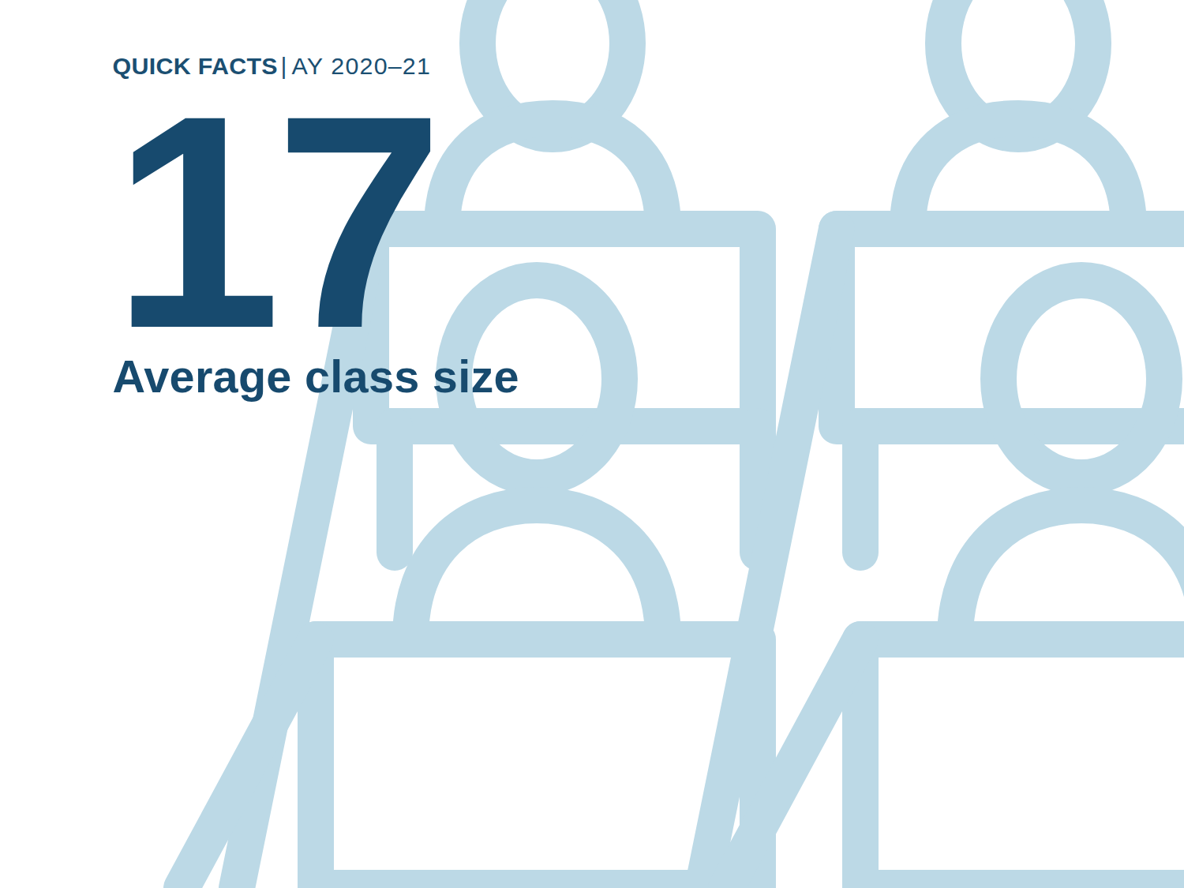QUICK FACTS|AY 2020–21
17
Average class size